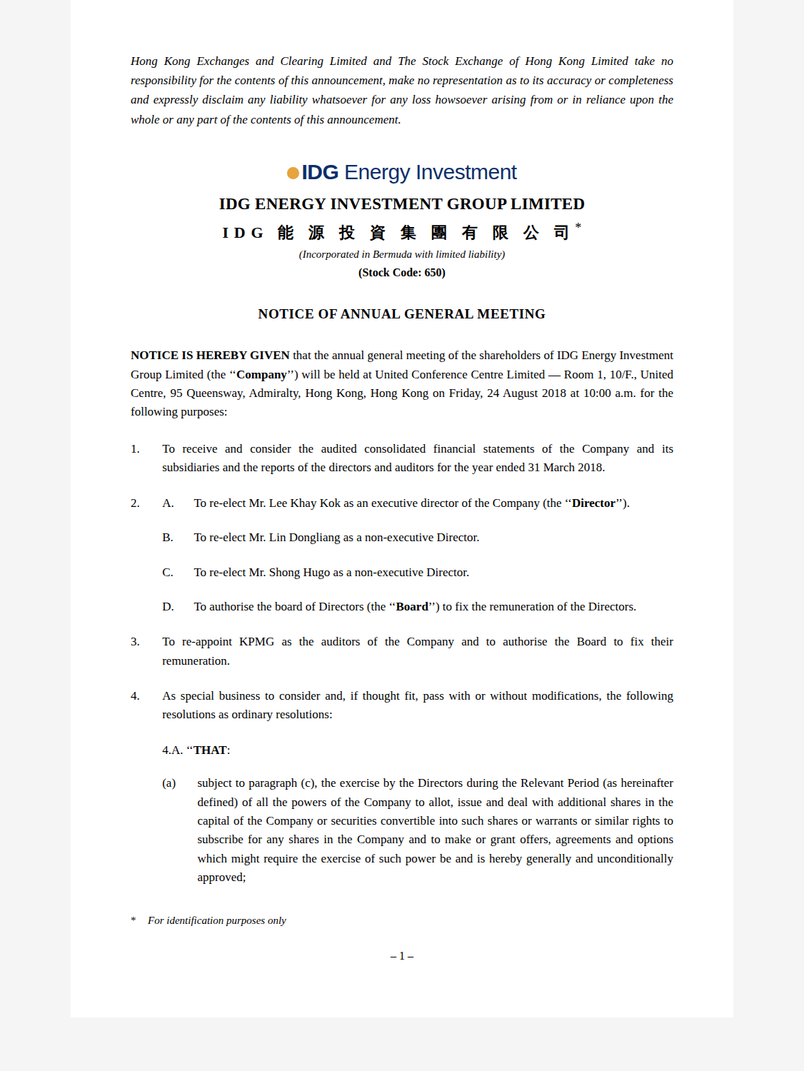Hong Kong Exchanges and Clearing Limited and The Stock Exchange of Hong Kong Limited take no responsibility for the contents of this announcement, make no representation as to its accuracy or completeness and expressly disclaim any liability whatsoever for any loss howsoever arising from or in reliance upon the whole or any part of the contents of this announcement.
IDG Energy Investment
IDG ENERGY INVESTMENT GROUP LIMITED
IDG 能 源 投 資 集 團 有 限 公 司*
(Incorporated in Bermuda with limited liability)
(Stock Code: 650)
NOTICE OF ANNUAL GENERAL MEETING
NOTICE IS HEREBY GIVEN that the annual general meeting of the shareholders of IDG Energy Investment Group Limited (the ‘‘Company’’) will be held at United Conference Centre Limited — Room 1, 10/F., United Centre, 95 Queensway, Admiralty, Hong Kong, Hong Kong on Friday, 24 August 2018 at 10:00 a.m. for the following purposes:
To receive and consider the audited consolidated financial statements of the Company and its subsidiaries and the reports of the directors and auditors for the year ended 31 March 2018.
To re-elect Mr. Lee Khay Kok as an executive director of the Company (the ‘‘Director’’).
To re-elect Mr. Lin Dongliang as a non-executive Director.
To re-elect Mr. Shong Hugo as a non-executive Director.
To authorise the board of Directors (the ‘‘Board’’) to fix the remuneration of the Directors.
To re-appoint KPMG as the auditors of the Company and to authorise the Board to fix their remuneration.
As special business to consider and, if thought fit, pass with or without modifications, the following resolutions as ordinary resolutions:
4.A. ‘‘THAT:
subject to paragraph (c), the exercise by the Directors during the Relevant Period (as hereinafter defined) of all the powers of the Company to allot, issue and deal with additional shares in the capital of the Company or securities convertible into such shares or warrants or similar rights to subscribe for any shares in the Company and to make or grant offers, agreements and options which might require the exercise of such power be and is hereby generally and unconditionally approved;
*For identification purposes only
– 1 –